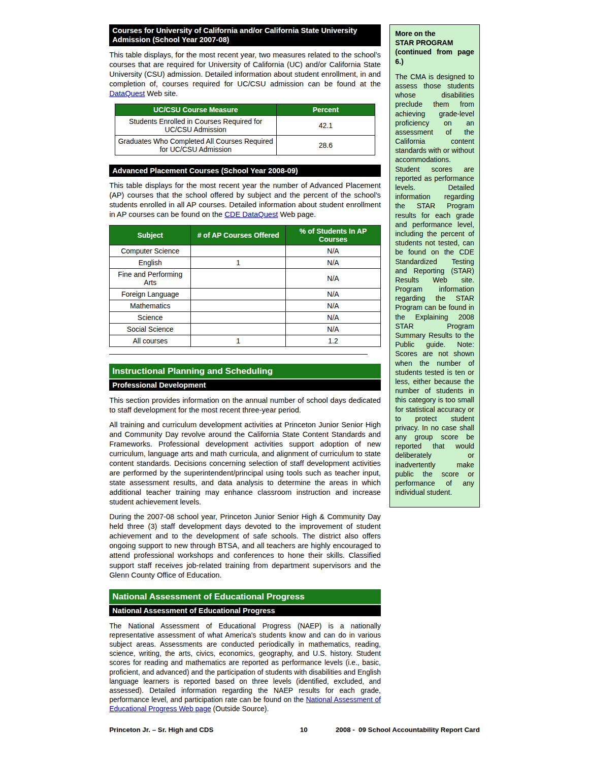Courses for University of California and/or California State University Admission (School Year 2007-08)
This table displays, for the most recent year, two measures related to the school’s courses that are required for University of California (UC) and/or California State University (CSU) admission. Detailed information about student enrollment, in and completion of, courses required for UC/CSU admission can be found at the DataQuest Web site.
| UC/CSU Course Measure | Percent |
| --- | --- |
| Students Enrolled in Courses Required for UC/CSU Admission | 42.1 |
| Graduates Who Completed All Courses Required for UC/CSU Admission | 28.6 |
Advanced Placement Courses (School Year 2008-09)
This table displays for the most recent year the number of Advanced Placement (AP) courses that the school offered by subject and the percent of the school’s students enrolled in all AP courses. Detailed information about student enrollment in AP courses can be found on the CDE DataQuest Web page.
| Subject | # of AP Courses Offered | % of Students In AP Courses |
| --- | --- | --- |
| Computer Science | | N/A |
| English | 1 | N/A |
| Fine and Performing Arts | | N/A |
| Foreign Language | | N/A |
| Mathematics | | N/A |
| Science | | N/A |
| Social Science | | N/A |
| All courses | 1 | 1.2 |
Instructional Planning and Scheduling
Professional Development
This section provides information on the annual number of school days dedicated to staff development for the most recent three-year period.
All training and curriculum development activities at Princeton Junior Senior High and Community Day revolve around the California State Content Standards and Frameworks. Professional development activities support adoption of new curriculum, language arts and math curricula, and alignment of curriculum to state content standards. Decisions concerning selection of staff development activities are performed by the superintendent/principal using tools such as teacher input, state assessment results, and data analysis to determine the areas in which additional teacher training may enhance classroom instruction and increase student achievement levels.
During the 2007-08 school year, Princeton Junior Senior High & Community Day held three (3) staff development days devoted to the improvement of student achievement and to the development of safe schools. The district also offers ongoing support to new through BTSA, and all teachers are highly encouraged to attend professional workshops and conferences to hone their skills. Classified support staff receives job-related training from department supervisors and the Glenn County Office of Education.
National Assessment of Educational Progress
National Assessment of Educational Progress
The National Assessment of Educational Progress (NAEP) is a nationally representative assessment of what America's students know and can do in various subject areas. Assessments are conducted periodically in mathematics, reading, science, writing, the arts, civics, economics, geography, and U.S. history. Student scores for reading and mathematics are reported as performance levels (i.e., basic, proficient, and advanced) and the participation of students with disabilities and English language learners is reported based on three levels (identified, excluded, and assessed). Detailed information regarding the NAEP results for each grade, performance level, and participation rate can be found on the National Assessment of Educational Progress Web page (Outside Source).
More on the
STAR PROGRAM
(continued from page 6.)
The CMA is designed to assess those students whose disabilities preclude them from achieving grade-level proficiency on an assessment of the California content standards with or without accommodations. Student scores are reported as performance levels. Detailed information regarding the STAR Program results for each grade and performance level, including the percent of students not tested, can be found on the CDE Standardized Testing and Reporting (STAR) Results Web site. Program information regarding the STAR Program can be found in the Explaining 2008 STAR Program Summary Results to the Public guide. Note: Scores are not shown when the number of students tested is ten or less, either because the number of students in this category is too small for statistical accuracy or to protect student privacy. In no case shall any group score be reported that would deliberately or inadvertently make public the score or performance of any individual student.
Princeton Jr. – Sr. High and CDS
10
2008 - 09 School Accountability Report Card